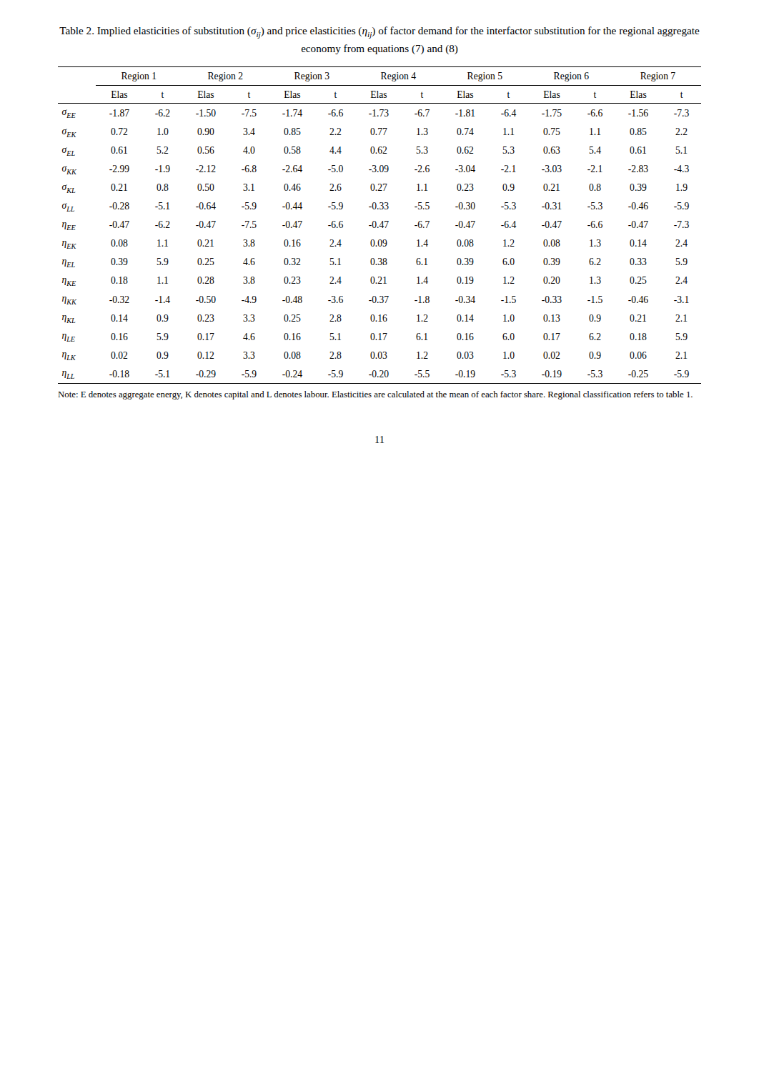Table 2. Implied elasticities of substitution (σij) and price elasticities (ηij) of factor demand for the interfactor substitution for the regional aggregate economy from equations (7) and (8)
| | Region 1 | Region 2 | Region 3 | Region 4 | Region 5 | Region 6 | Region 7 |
| --- | --- | --- | --- | --- | --- | --- | --- |
| Elas | t | Elas | t | Elas | t | Elas | t | Elas | t | Elas | t | Elas | t |
| σ EE | -1.87 | -6.2 | -1.50 | -7.5 | -1.74 | -6.6 | -1.73 | -6.7 | -1.81 | -6.4 | -1.75 | -6.6 | -1.56 | -7.3 |
| σ EK | 0.72 | 1.0 | 0.90 | 3.4 | 0.85 | 2.2 | 0.77 | 1.3 | 0.74 | 1.1 | 0.75 | 1.1 | 0.85 | 2.2 |
| σ EL | 0.61 | 5.2 | 0.56 | 4.0 | 0.58 | 4.4 | 0.62 | 5.3 | 0.62 | 5.3 | 0.63 | 5.4 | 0.61 | 5.1 |
| σ KK | -2.99 | -1.9 | -2.12 | -6.8 | -2.64 | -5.0 | -3.09 | -2.6 | -3.04 | -2.1 | -3.03 | -2.1 | -2.83 | -4.3 |
| σ KL | 0.21 | 0.8 | 0.50 | 3.1 | 0.46 | 2.6 | 0.27 | 1.1 | 0.23 | 0.9 | 0.21 | 0.8 | 0.39 | 1.9 |
| σ LL | -0.28 | -5.1 | -0.64 | -5.9 | -0.44 | -5.9 | -0.33 | -5.5 | -0.30 | -5.3 | -0.31 | -5.3 | -0.46 | -5.9 |
| η EE | -0.47 | -6.2 | -0.47 | -7.5 | -0.47 | -6.6 | -0.47 | -6.7 | -0.47 | -6.4 | -0.47 | -6.6 | -0.47 | -7.3 |
| η EK | 0.08 | 1.1 | 0.21 | 3.8 | 0.16 | 2.4 | 0.09 | 1.4 | 0.08 | 1.2 | 0.08 | 1.3 | 0.14 | 2.4 |
| η EL | 0.39 | 5.9 | 0.25 | 4.6 | 0.32 | 5.1 | 0.38 | 6.1 | 0.39 | 6.0 | 0.39 | 6.2 | 0.33 | 5.9 |
| η KE | 0.18 | 1.1 | 0.28 | 3.8 | 0.23 | 2.4 | 0.21 | 1.4 | 0.19 | 1.2 | 0.20 | 1.3 | 0.25 | 2.4 |
| η KK | -0.32 | -1.4 | -0.50 | -4.9 | -0.48 | -3.6 | -0.37 | -1.8 | -0.34 | -1.5 | -0.33 | -1.5 | -0.46 | -3.1 |
| η KL | 0.14 | 0.9 | 0.23 | 3.3 | 0.25 | 2.8 | 0.16 | 1.2 | 0.14 | 1.0 | 0.13 | 0.9 | 0.21 | 2.1 |
| η LE | 0.16 | 5.9 | 0.17 | 4.6 | 0.16 | 5.1 | 0.17 | 6.1 | 0.16 | 6.0 | 0.17 | 6.2 | 0.18 | 5.9 |
| η LK | 0.02 | 0.9 | 0.12 | 3.3 | 0.08 | 2.8 | 0.03 | 1.2 | 0.03 | 1.0 | 0.02 | 0.9 | 0.06 | 2.1 |
| η LL | -0.18 | -5.1 | -0.29 | -5.9 | -0.24 | -5.9 | -0.20 | -5.5 | -0.19 | -5.3 | -0.19 | -5.3 | -0.25 | -5.9 |
Note: E denotes aggregate energy, K denotes capital and L denotes labour. Elasticities are calculated at the mean of each factor share. Regional classification refers to table 1.
11